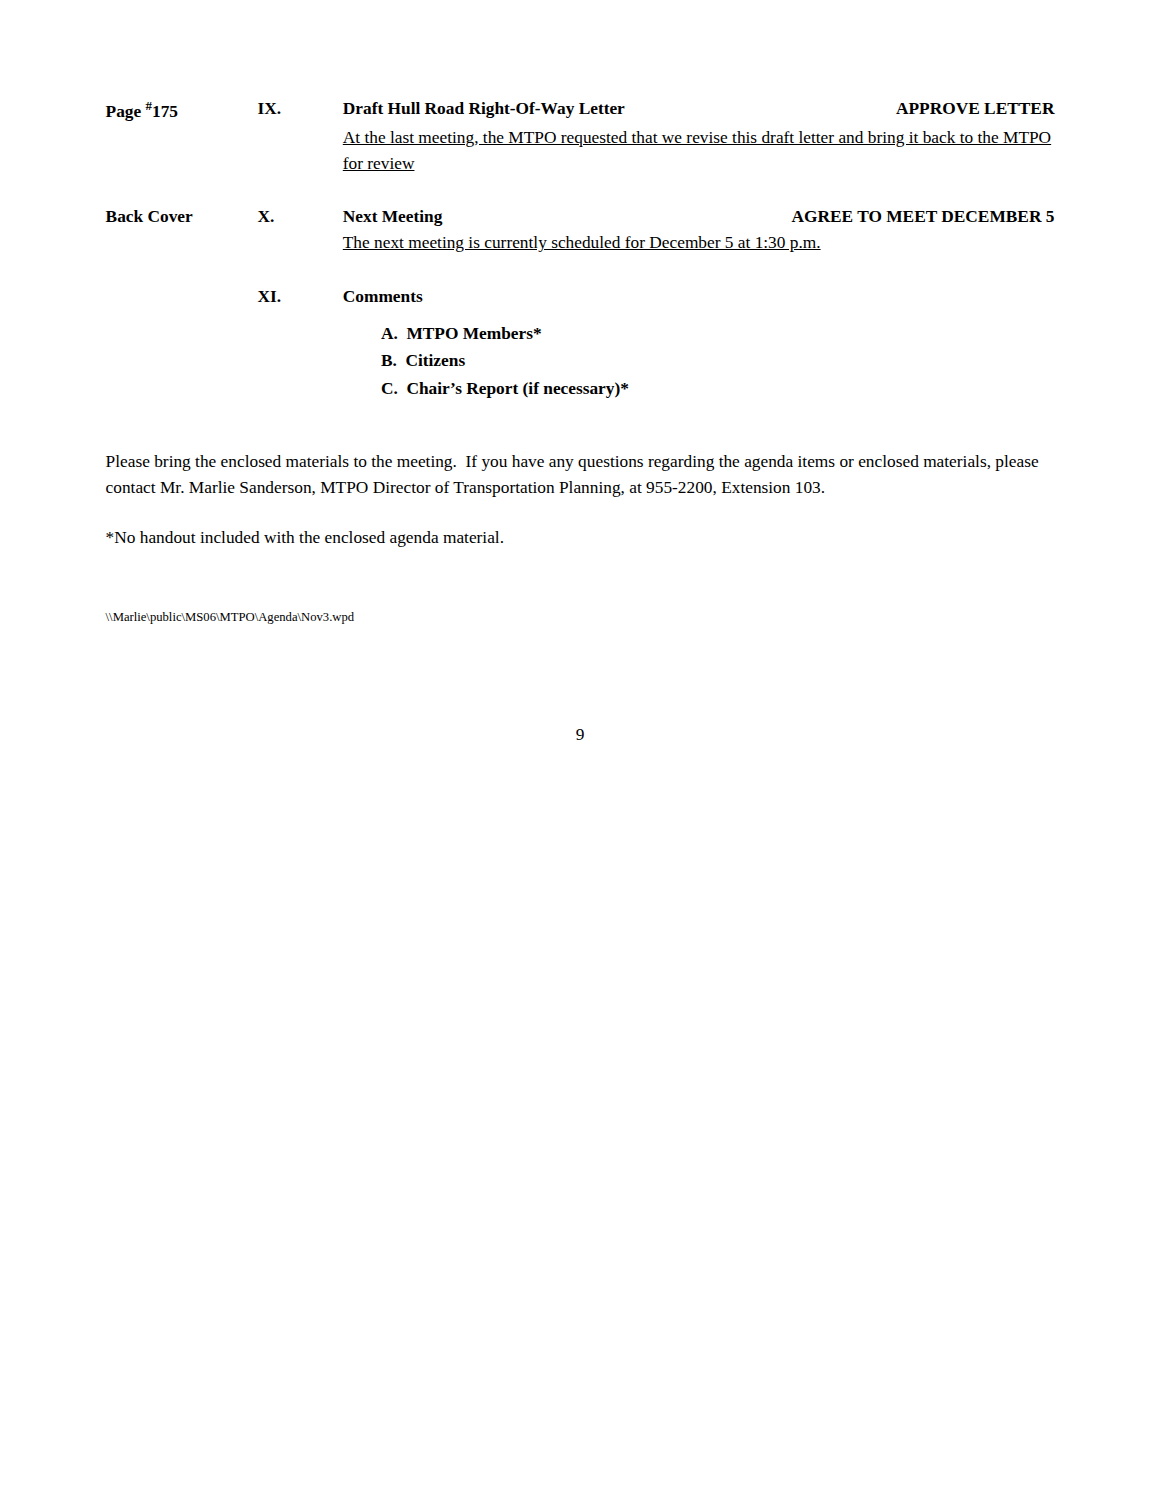| Page # 175 | IX. | Draft Hull Road Right-Of-Way Letter | APPROVE LETTER |
| | | At the last meeting, the MTPO requested that we revise this draft letter and bring it back to the MTPO for review |
| Back Cover | X. | Next Meeting | AGREE TO MEET DECEMBER 5 |
| | | The next meeting is currently scheduled for December 5 at 1:30 p.m. |
| | XI. | Comments | |
| | | A. MTPO Members* B. Citizens C. Chair’s Report (if necessary)* |
Please bring the enclosed materials to the meeting. If you have any questions regarding the agenda items or enclosed materials, please contact Mr. Marlie Sanderson, MTPO Director of Transportation Planning, at 955-2200, Extension 103.
*No handout included with the enclosed agenda material.
\\Marlie\public\MS06\MTPO\Agenda\Nov3.wpd
9